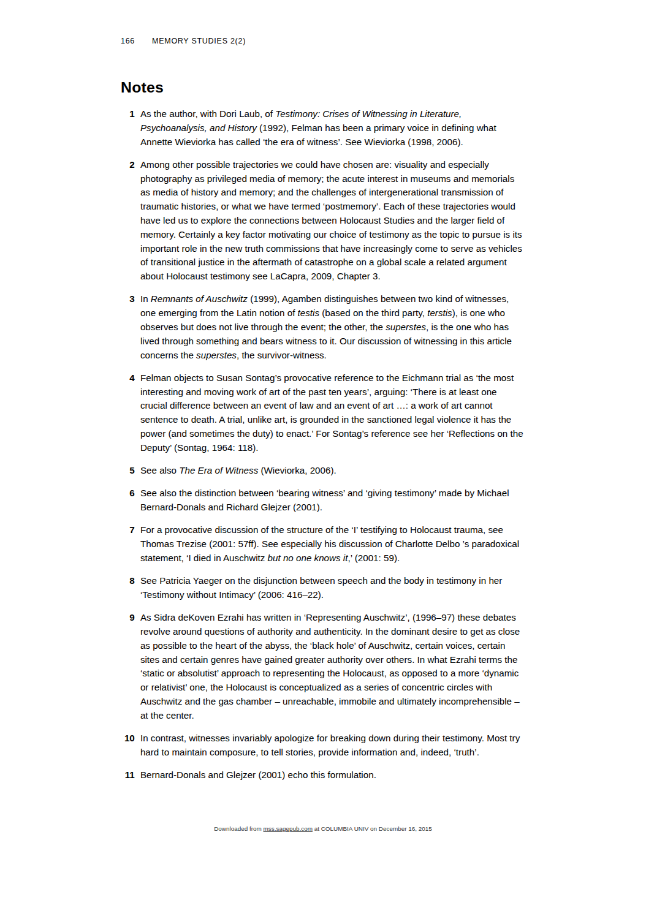166 Memory Studies 2(2)
Notes
As the author, with Dori Laub, of Testimony: Crises of Witnessing in Literature, Psychoanalysis, and History (1992), Felman has been a primary voice in defining what Annette Wieviorka has called ‘the era of witness’. See Wieviorka (1998, 2006).
Among other possible trajectories we could have chosen are: visuality and especially photography as privileged media of memory; the acute interest in museums and memorials as media of history and memory; and the challenges of intergenerational transmission of traumatic histories, or what we have termed ‘postmemory’. Each of these trajectories would have led us to explore the connections between Holocaust Studies and the larger field of memory. Certainly a key factor motivating our choice of testimony as the topic to pursue is its important role in the new truth commissions that have increasingly come to serve as vehicles of transitional justice in the aftermath of catastrophe on a global scale a related argument about Holocaust testimony see LaCapra, 2009, Chapter 3.
In Remnants of Auschwitz (1999), Agamben distinguishes between two kind of witnesses, one emerging from the Latin notion of testis (based on the third party, terstis), is one who observes but does not live through the event; the other, the superstes, is the one who has lived through something and bears witness to it. Our discussion of witnessing in this article concerns the superstes, the survivor-witness.
Felman objects to Susan Sontag’s provocative reference to the Eichmann trial as ‘the most interesting and moving work of art of the past ten years’, arguing: ‘There is at least one crucial difference between an event of law and an event of art …: a work of art cannot sentence to death. A trial, unlike art, is grounded in the sanctioned legal violence it has the power (and sometimes the duty) to enact.’ For Sontag’s reference see her ‘Reflections on the Deputy’ (Sontag, 1964: 118).
See also The Era of Witness (Wieviorka, 2006).
See also the distinction between ‘bearing witness’ and ‘giving testimony’ made by Michael Bernard-Donals and Richard Glejzer (2001).
For a provocative discussion of the structure of the ‘I’ testifying to Holocaust trauma, see Thomas Trezise (2001: 57ff). See especially his discussion of Charlotte Delbo ’s paradoxical statement, ‘I died in Auschwitz but no one knows it,’ (2001: 59).
See Patricia Yaeger on the disjunction between speech and the body in testimony in her ‘Testimony without Intimacy’ (2006: 416–22).
As Sidra deKoven Ezrahi has written in ‘Representing Auschwitz’, (1996–97) these debates revolve around questions of authority and authenticity. In the dominant desire to get as close as possible to the heart of the abyss, the ‘black hole’ of Auschwitz, certain voices, certain sites and certain genres have gained greater authority over others. In what Ezrahi terms the ‘static or absolutist’ approach to representing the Holocaust, as opposed to a more ‘dynamic or relativist’ one, the Holocaust is conceptualized as a series of concentric circles with Auschwitz and the gas chamber – unreachable, immobile and ultimately incomprehensible – at the center.
In contrast, witnesses invariably apologize for breaking down during their testimony. Most try hard to maintain composure, to tell stories, provide information and, indeed, ‘truth’.
Bernard-Donals and Glejzer (2001) echo this formulation.
Downloaded from mss.sagepub.com at COLUMBIA UNIV on December 16, 2015